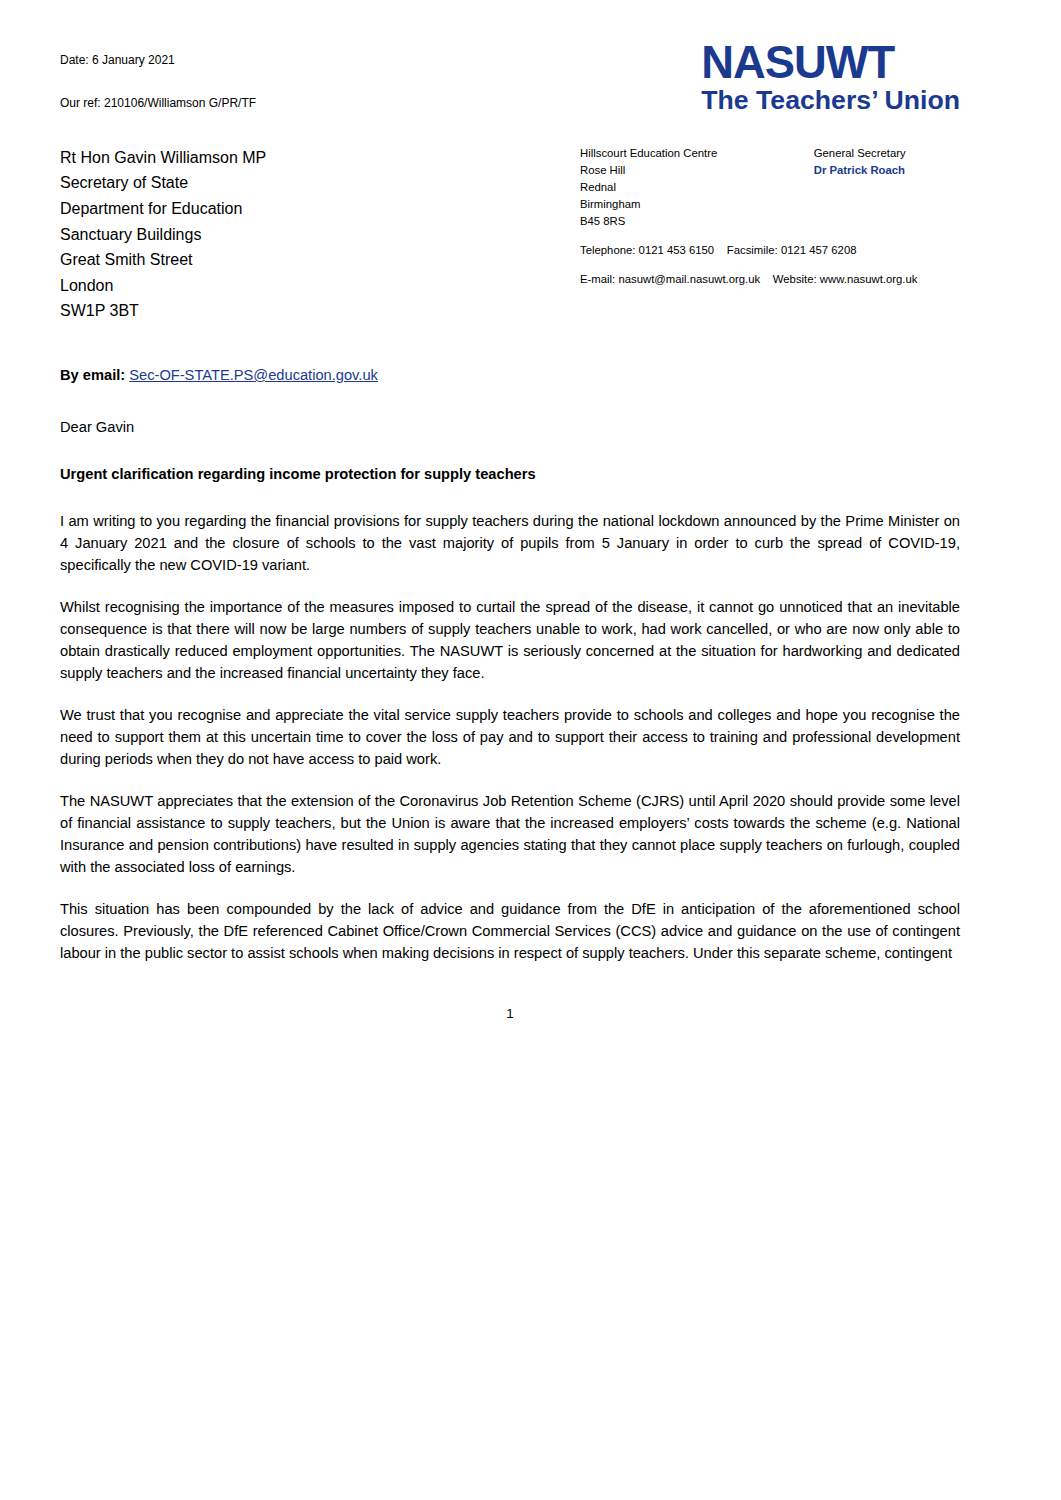Date: 6 January 2021
Our ref: 210106/Williamson G/PR/TF
NASUWT
The Teachers’ Union
Rt Hon Gavin Williamson MP
Secretary of State
Department for Education
Sanctuary Buildings
Great Smith Street
London
SW1P 3BT
| Hillscourt Education Centre | General Secretary |
| Rose Hill | Dr Patrick Roach |
| Rednal | |
| Birmingham | |
| B45 8RS | |
Telephone: 0121 453 6150 Facsimile: 0121 457 6208
E-mail: nasuwt@mail.nasuwt.org.uk Website: www.nasuwt.org.uk
By email: Sec-OF-STATE.PS@education.gov.uk
Dear Gavin
Urgent clarification regarding income protection for supply teachers
I am writing to you regarding the financial provisions for supply teachers during the national lockdown announced by the Prime Minister on 4 January 2021 and the closure of schools to the vast majority of pupils from 5 January in order to curb the spread of COVID-19, specifically the new COVID-19 variant.
Whilst recognising the importance of the measures imposed to curtail the spread of the disease, it cannot go unnoticed that an inevitable consequence is that there will now be large numbers of supply teachers unable to work, had work cancelled, or who are now only able to obtain drastically reduced employment opportunities. The NASUWT is seriously concerned at the situation for hardworking and dedicated supply teachers and the increased financial uncertainty they face.
We trust that you recognise and appreciate the vital service supply teachers provide to schools and colleges and hope you recognise the need to support them at this uncertain time to cover the loss of pay and to support their access to training and professional development during periods when they do not have access to paid work.
The NASUWT appreciates that the extension of the Coronavirus Job Retention Scheme (CJRS) until April 2020 should provide some level of financial assistance to supply teachers, but the Union is aware that the increased employers’ costs towards the scheme (e.g. National Insurance and pension contributions) have resulted in supply agencies stating that they cannot place supply teachers on furlough, coupled with the associated loss of earnings.
This situation has been compounded by the lack of advice and guidance from the DfE in anticipation of the aforementioned school closures. Previously, the DfE referenced Cabinet Office/Crown Commercial Services (CCS) advice and guidance on the use of contingent labour in the public sector to assist schools when making decisions in respect of supply teachers. Under this separate scheme, contingent
1